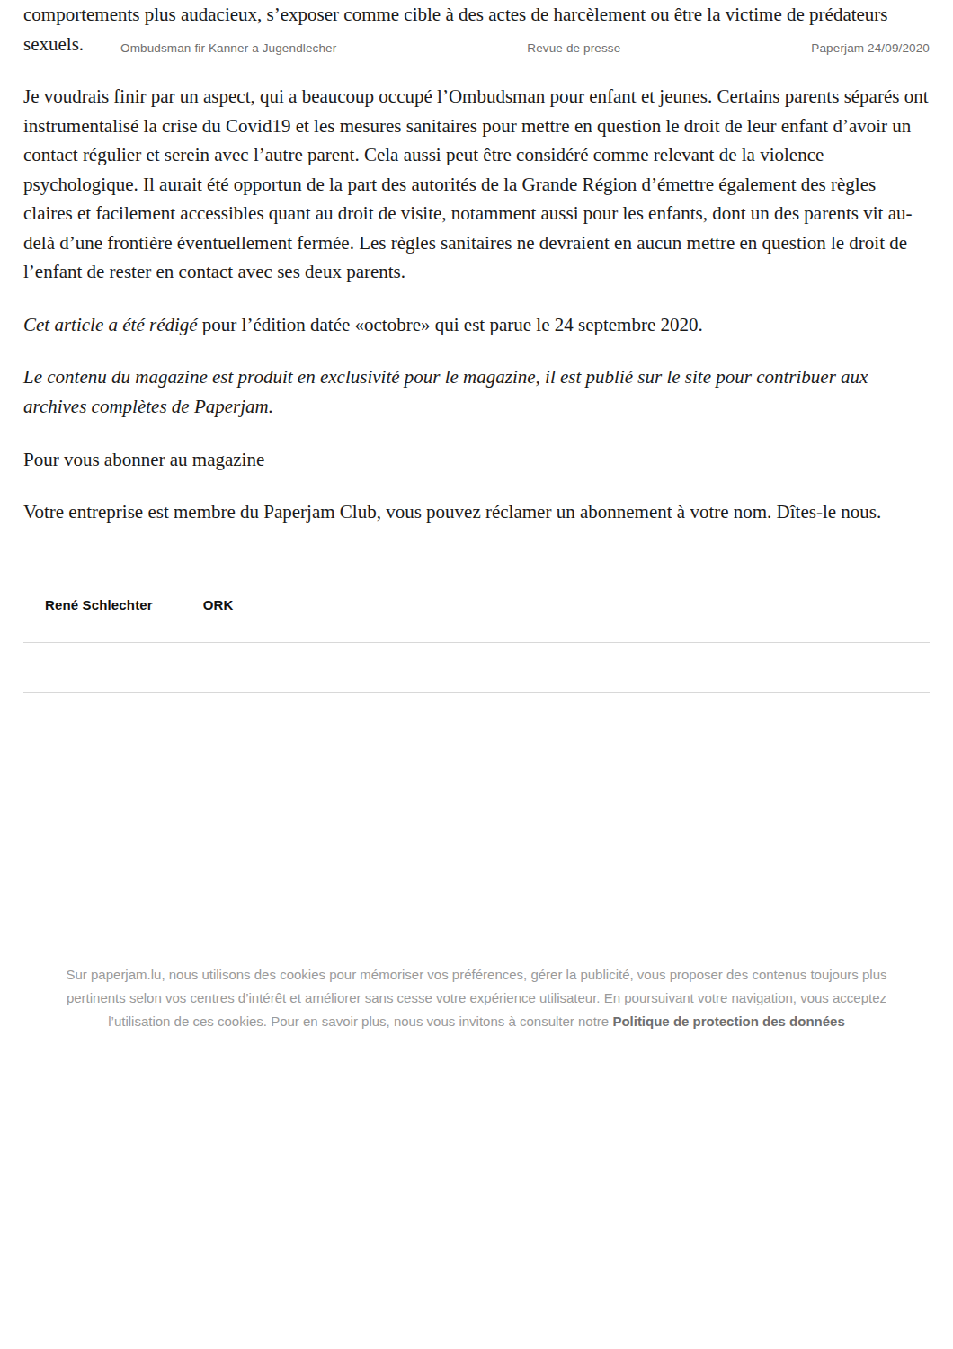Ombudsman fir Kanner a Jugendlecher
Revue de presse
Paperjam 24/09/2020
comportements plus audacieux, s’exposer comme cible à des actes de harcèlement ou être la victime de prédateurs sexuels.
Je voudrais finir par un aspect, qui a beaucoup occupé l’Ombudsman pour enfant et jeunes. Certains parents séparés ont instrumentalisé la crise du Covid19 et les mesures sanitaires pour mettre en question le droit de leur enfant d’avoir un contact régulier et serein avec l’autre parent. Cela aussi peut être considéré comme relevant de la violence psychologique. Il aurait été opportun de la part des autorités de la Grande Région d’émettre également des règles claires et facilement accessibles quant au droit de visite, notamment aussi pour les enfants, dont un des parents vit au-delà d’une frontière éventuellement fermée. Les règles sanitaires ne devraient en aucun mettre en question le droit de l’enfant de rester en contact avec ses deux parents.
Cet article a été rédigé pour l’édition datée «octobre» qui est parue le 24 septembre 2020.
Le contenu du magazine est produit en exclusivité pour le magazine, il est publié sur le site pour contribuer aux archives complètes de Paperjam.
Pour vous abonner au magazine
Votre entreprise est membre du Paperjam Club, vous pouvez réclamer un abonnement à votre nom. Dîtes-le nous.
René Schlechter ORK
Sur paperjam.lu, nous utilisons des cookies pour mémoriser vos préférences, gérer la publicité, vous proposer des contenus toujours plus pertinents selon vos centres d’intérêt et améliorer sans cesse votre expérience utilisateur. En poursuivant votre navigation, vous acceptez l’utilisation de ces cookies. Pour en savoir plus, nous vous invitons à consulter notre Politique de protection des données